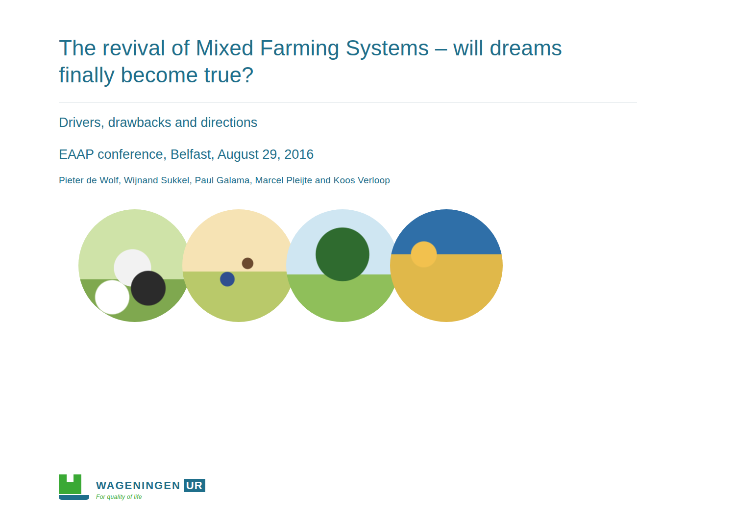The revival of Mixed Farming Systems – will dreams finally become true?
Drivers, drawbacks and directions
EAAP conference, Belfast, August 29, 2016
Pieter de Wolf, Wijnand Sukkel, Paul Galama, Marcel Pleijte and Koos Verloop
WAGENINGENUR
For quality of life